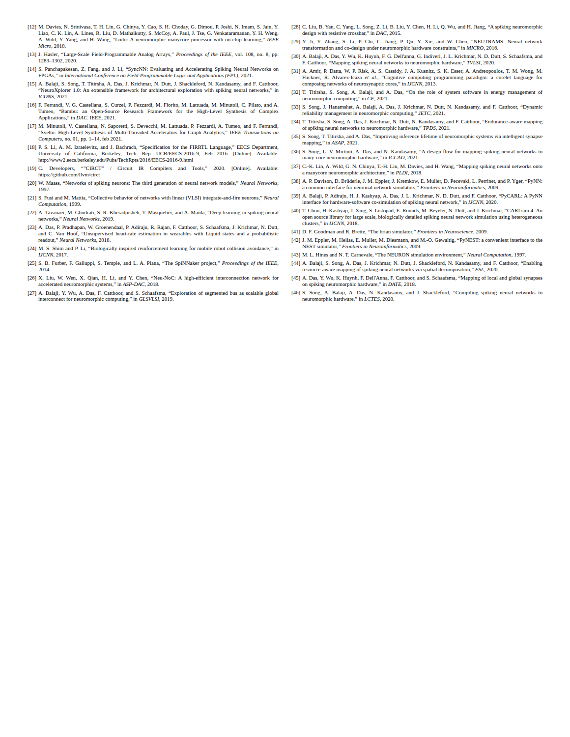[12] M. Davies, N. Srinivasa, T. H. Lin, G. Chinya, Y. Cao, S. H. Choday, G. Dimou, P. Joshi, N. Imam, S. Jain, Y. Liao, C. K. Lin, A. Lines, R. Liu, D. Mathaikutty, S. McCoy, A. Paul, J. Tse, G. Venkataramanan, Y. H. Weng, A. Wild, Y. Yang, and H. Wang, “Loihi: A neuromorphic manycore processor with on-chip learning,” IEEE Micro, 2018.
[13] J. Hasler, “Large-Scale Field-Programmable Analog Arrays,” Proceedings of the IEEE, vol. 108, no. 8, pp. 1283–1302, 2020.
[14] S. Panchapakesan, Z. Fang, and J. Li, “SyncNN: Evaluating and Accelerating Spiking Neural Networks on FPGAs,” in International Conference on Field-Programmable Logic and Applications (FPL), 2021.
[15] A. Balaji, S. Song, T. Titirsha, A. Das, J. Krichmar, N. Dutt, J. Shackleford, N. Kandasamy, and F. Catthoor, “NeuroXplorer 1.0: An extensible framework for architectural exploration with spiking neural networks,” in ICONS, 2021.
[16] F. Ferrandi, V. G. Castellana, S. Curzel, P. Fezzardi, M. Fiorito, M. Lattuada, M. Minutoli, C. Pilato, and A. Tumeo, “Bambu: an Open-Source Research Framework for the High-Level Synthesis of Complex Applications,” in DAC. IEEE, 2021.
[17] M. Minutoli, V. Castellana, N. Saporetti, S. Devecchi, M. Lattuada, P. Fezzardi, A. Tumeo, and F. Ferrandi, “Svelto: High-Level Synthesis of Multi-Threaded Accelerators for Graph Analytics,” IEEE Transactions on Computers, no. 01, pp. 1–14, feb 2021.
[18] P. S. Li, A. M. Izraelevitz, and J. Bachrach, “Specification for the FIRRTL Language,” EECS Department, University of California, Berkeley, Tech. Rep. UCB/EECS-2016-9, Feb 2016. [Online]. Available: http://www2.eecs.berkeley.edu/Pubs/TechRpts/2016/EECS-2016-9.html
[19] C. Developers, “”CIRCT” / Circuit IR Compilers and Tools,” 2020. [Online]. Available: https://github.com/llvm/circt
[20] W. Maass, “Networks of spiking neurons: The third generation of neural network models,” Neural Networks, 1997.
[21] S. Fusi and M. Mattia, “Collective behavior of networks with linear (VLSI) integrate-and-fire neurons,” Neural Computation, 1999.
[22] A. Tavanaei, M. Ghodrati, S. R. Kheradpisheh, T. Masquelier, and A. Maida, “Deep learning in spiking neural networks,” Neural Networks, 2019.
[23] A. Das, P. Pradhapan, W. Groenendaal, P. Adiraju, R. Rajan, F. Catthoor, S. Schaafsma, J. Krichmar, N. Dutt, and C. Van Hoof, “Unsupervised heart-rate estimation in wearables with Liquid states and a probabilistic readout,” Neural Networks, 2018.
[24] M. S. Shim and P. Li, “Biologically inspired reinforcement learning for mobile robot collision avoidance,” in IJCNN, 2017.
[25] S. B. Furber, F. Galluppi, S. Temple, and L. A. Plana, “The SpiNNaker project,” Proceedings of the IEEE, 2014.
[26] X. Liu, W. Wen, X. Qian, H. Li, and Y. Chen, “Neu-NoC: A high-efficient interconnection network for accelerated neuromorphic systems,” in ASP-DAC, 2018.
[27] A. Balaji, Y. Wu, A. Das, F. Catthoor, and S. Schaafsma, “Exploration of segmented bus as scalable global interconnect for neuromorphic computing,” in GLSVLSI, 2019.
[28] C. Liu, B. Yan, C. Yang, L. Song, Z. Li, B. Liu, Y. Chen, H. Li, Q. Wu, and H. Jiang, “A spiking neuromorphic design with resistive crossbar,” in DAC, 2015.
[29] Y. Ji, Y. Zhang, S. Li, P. Chi, C. Jiang, P. Qu, Y. Xie, and W. Chen, “NEUTRAMS: Neural network transformation and co-design under neuromorphic hardware constraints,” in MICRO, 2016.
[30] A. Balaji, A. Das, Y. Wu, K. Huynh, F. G. Dell'anna, G. Indiveri, J. L. Krichmar, N. D. Dutt, S. Schaafsma, and F. Catthoor, “Mapping spiking neural networks to neuromorphic hardware,” TVLSI, 2020.
[31] A. Amir, P. Datta, W. P. Risk, A. S. Cassidy, J. A. Kusnitz, S. K. Esser, A. Andreopoulos, T. M. Wong, M. Flickner, R. Alvarez-Icaza et al., “Cognitive computing programming paradigm: a corelet language for composing networks of neurosynaptic cores,” in IJCNN, 2013.
[32] T. Titirsha, S. Song, A. Balaji, and A. Das, “On the role of system software in energy management of neuromorphic computing,” in CF, 2021.
[33] S. Song, J. Hanamshet, A. Balaji, A. Das, J. Krichmar, N. Dutt, N. Kandasamy, and F. Catthoor, “Dynamic reliability management in neuromorphic computing,” JETC, 2021.
[34] T. Titirsha, S. Song, A. Das, J. Krichmar, N. Dutt, N. Kandasamy, and F. Catthoor, “Endurance-aware mapping of spiking neural networks to neuromorphic hardware,” TPDS, 2021.
[35] S. Song, T. Titirsha, and A. Das, “Improving inference lifetime of neuromorphic systems via intelligent synapse mapping,” in ASAP, 2021.
[36] S. Song, L. V. Mirtinti, A. Das, and N. Kandasamy, “A design flow for mapping spiking neural networks to many-core neuromorphic hardware,” in ICCAD, 2021.
[37] C.-K. Lin, A. Wild, G. N. Chinya, T.-H. Lin, M. Davies, and H. Wang, “Mapping spiking neural networks onto a manycore neuromorphic architecture,” in PLDI, 2018.
[38] A. P. Davison, D. Brüderle, J. M. Eppler, J. Kremkow, E. Muller, D. Pecevski, L. Perrinet, and P. Yger, “PyNN: a common interface for neuronal network simulators,” Frontiers in Neuroinformatics, 2009.
[39] A. Balaji, P. Adiraju, H. J. Kashyap, A. Das, J. L. Krichmar, N. D. Dutt, and F. Catthoor, “PyCARL: A PyNN interface for hardware-software co-simulation of spiking neural network,” in IJCNN, 2020.
[40] T. Chou, H. Kashyap, J. Xing, S. Listopad, E. Rounds, M. Beyeler, N. Dutt, and J. Krichmar, “CARLsim 4: An open source library for large scale, biologically detailed spiking neural network simulation using heterogeneous clusters,” in IJCNN, 2018.
[41] D. F. Goodman and R. Brette, “The brian simulator,” Frontiers in Neuroscience, 2009.
[42] J. M. Eppler, M. Helias, E. Muller, M. Diesmann, and M.-O. Gewaltig, “PyNEST: a convenient interface to the NEST simulator,” Frontiers in Neuroinformatics, 2009.
[43] M. L. Hines and N. T. Carnevale, “The NEURON simulation environment,” Neural Computation, 1997.
[44] A. Balaji, S. Song, A. Das, J. Krichmar, N. Dutt, J. Shackleford, N. Kandasamy, and F. Catthoor, “Enabling resource-aware mapping of spiking neural networks via spatial decomposition,” ESL, 2020.
[45] A. Das, Y. Wu, K. Huynh, F. Dell'Anna, F. Catthoor, and S. Schaafsma, “Mapping of local and global synapses on spiking neuromorphic hardware,” in DATE, 2018.
[46] S. Song, A. Balaji, A. Das, N. Kandasamy, and J. Shackleford, “Compiling spiking neural networks to neuromorphic hardware,” in LCTES, 2020.